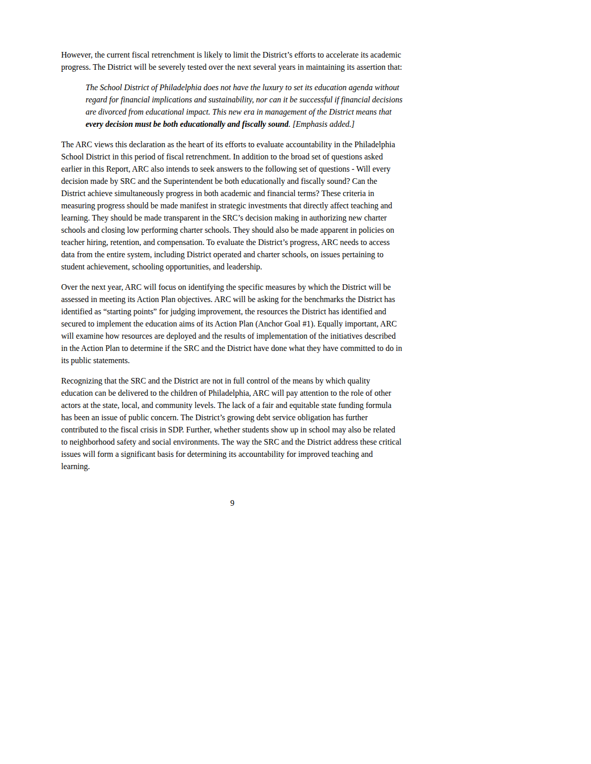However, the current fiscal retrenchment is likely to limit the District’s efforts to accelerate its academic progress. The District will be severely tested over the next several years in maintaining its assertion that:
The School District of Philadelphia does not have the luxury to set its education agenda without regard for financial implications and sustainability, nor can it be successful if financial decisions are divorced from educational impact. This new era in management of the District means that every decision must be both educationally and fiscally sound. [Emphasis added.]
The ARC views this declaration as the heart of its efforts to evaluate accountability in the Philadelphia School District in this period of fiscal retrenchment. In addition to the broad set of questions asked earlier in this Report, ARC also intends to seek answers to the following set of questions - Will every decision made by SRC and the Superintendent be both educationally and fiscally sound? Can the District achieve simultaneously progress in both academic and financial terms? These criteria in measuring progress should be made manifest in strategic investments that directly affect teaching and learning. They should be made transparent in the SRC’s decision making in authorizing new charter schools and closing low performing charter schools. They should also be made apparent in policies on teacher hiring, retention, and compensation. To evaluate the District’s progress, ARC needs to access data from the entire system, including District operated and charter schools, on issues pertaining to student achievement, schooling opportunities, and leadership.
Over the next year, ARC will focus on identifying the specific measures by which the District will be assessed in meeting its Action Plan objectives. ARC will be asking for the benchmarks the District has identified as “starting points” for judging improvement, the resources the District has identified and secured to implement the education aims of its Action Plan (Anchor Goal #1). Equally important, ARC will examine how resources are deployed and the results of implementation of the initiatives described in the Action Plan to determine if the SRC and the District have done what they have committed to do in its public statements.
Recognizing that the SRC and the District are not in full control of the means by which quality education can be delivered to the children of Philadelphia, ARC will pay attention to the role of other actors at the state, local, and community levels. The lack of a fair and equitable state funding formula has been an issue of public concern. The District’s growing debt service obligation has further contributed to the fiscal crisis in SDP. Further, whether students show up in school may also be related to neighborhood safety and social environments. The way the SRC and the District address these critical issues will form a significant basis for determining its accountability for improved teaching and learning.
9